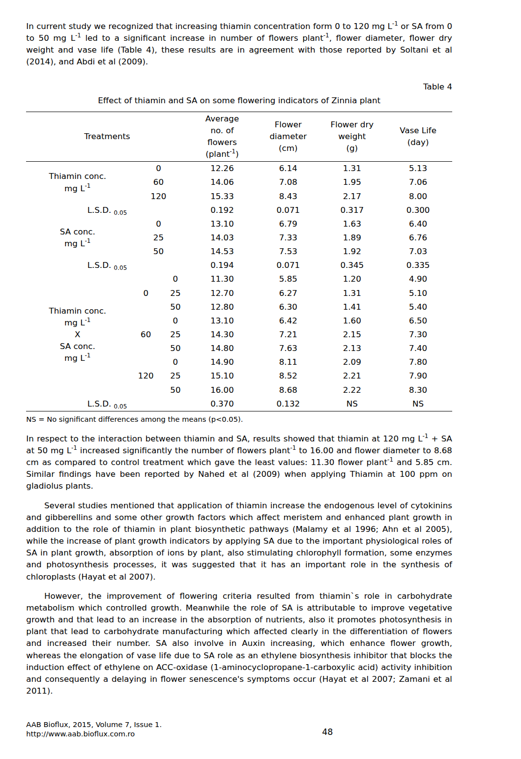In current study we recognized that increasing thiamin concentration form 0 to 120 mg L-1 or SA from 0 to 50 mg L-1 led to a significant increase in number of flowers plant-1, flower diameter, flower dry weight and vase life (Table 4), these results are in agreement with those reported by Soltani et al (2014), and Abdi et al (2009).
Table 4
Effect of thiamin and SA on some flowering indicators of Zinnia plant
| Treatments | Average no. of flowers (plant -1 ) | Flower diameter (cm) | Flower dry weight (g) | Vase Life (day) |
| --- | --- | --- | --- | --- |
| Thiamin conc. mg L -1 | 0 | 12.26 | 6.14 | 1.31 | 5.13 |
| 60 | 14.06 | 7.08 | 1.95 | 7.06 |
| 120 | 15.33 | 8.43 | 2.17 | 8.00 |
| L.S.D. 0.05 | 0.192 | 0.071 | 0.317 | 0.300 |
| SA conc. mg L -1 | 0 | 13.10 | 6.79 | 1.63 | 6.40 |
| 25 | 14.03 | 7.33 | 1.89 | 6.76 |
| 50 | 14.53 | 7.53 | 1.92 | 7.03 |
| L.S.D. 0.05 | 0.194 | 0.071 | 0.345 | 0.335 |
| Thiamin conc. mg L -1 X SA conc. mg L -1 | 0 | 0 | 11.30 | 5.85 | 1.20 | 4.90 |
| 25 | 12.70 | 6.27 | 1.31 | 5.10 |
| 50 | 12.80 | 6.30 | 1.41 | 5.40 |
| 60 | 0 | 13.10 | 6.42 | 1.60 | 6.50 |
| 25 | 14.30 | 7.21 | 2.15 | 7.30 |
| 50 | 14.80 | 7.63 | 2.13 | 7.40 |
| 120 | 0 | 14.90 | 8.11 | 2.09 | 7.80 |
| 25 | 15.10 | 8.52 | 2.21 | 7.90 |
| 50 | 16.00 | 8.68 | 2.22 | 8.30 |
| L.S.D. 0.05 | 0.370 | 0.132 | NS | NS |
NS = No significant differences among the means (p<0.05).
In respect to the interaction between thiamin and SA, results showed that thiamin at 120 mg L-1 + SA at 50 mg L-1 increased significantly the number of flowers plant-1 to 16.00 and flower diameter to 8.68 cm as compared to control treatment which gave the least values: 11.30 flower plant-1 and 5.85 cm. Similar findings have been reported by Nahed et al (2009) when applying Thiamin at 100 ppm on gladiolus plants.
Several studies mentioned that application of thiamin increase the endogenous level of cytokinins and gibberellins and some other growth factors which affect meristem and enhanced plant growth in addition to the role of thiamin in plant biosynthetic pathways (Malamy et al 1996; Ahn et al 2005), while the increase of plant growth indicators by applying SA due to the important physiological roles of SA in plant growth, absorption of ions by plant, also stimulating chlorophyll formation, some enzymes and photosynthesis processes, it was suggested that it has an important role in the synthesis of chloroplasts (Hayat et al 2007).
However, the improvement of flowering criteria resulted from thiamin`s role in carbohydrate metabolism which controlled growth. Meanwhile the role of SA is attributable to improve vegetative growth and that lead to an increase in the absorption of nutrients, also it promotes photosynthesis in plant that lead to carbohydrate manufacturing which affected clearly in the differentiation of flowers and increased their number. SA also involve in Auxin increasing, which enhance flower growth, whereas the elongation of vase life due to SA role as an ethylene biosynthesis inhibitor that blocks the induction effect of ethylene on ACC-oxidase (1-aminocyclopropane-1-carboxylic acid) activity inhibition and consequently a delaying in flower senescence's symptoms occur (Hayat et al 2007; Zamani et al 2011).
AAB Bioflux, 2015, Volume 7, Issue 1.
http://www.aab.bioflux.com.ro
48